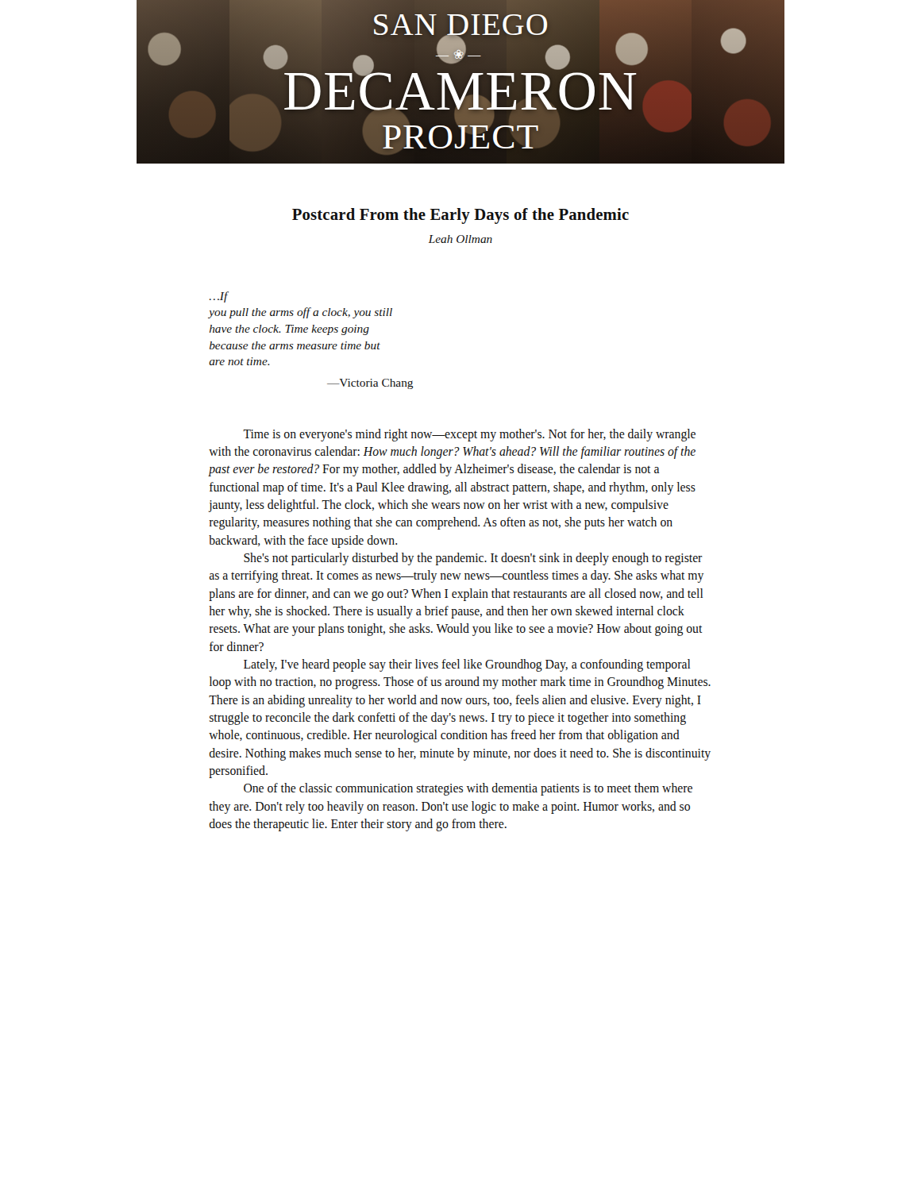SAN DIEGO
—❀—
DECAMERON
PROJECT
Postcard From the Early Days of the Pandemic
Leah Ollman
…If
you pull the arms off a clock, you still
have the clock. Time keeps going
because the arms measure time but
are not time. —Victoria Chang
Time is on everyone's mind right now—except my mother's. Not for her, the daily wrangle with the coronavirus calendar: How much longer? What's ahead? Will the familiar routines of the past ever be restored? For my mother, addled by Alzheimer's disease, the calendar is not a functional map of time. It's a Paul Klee drawing, all abstract pattern, shape, and rhythm, only less jaunty, less delightful. The clock, which she wears now on her wrist with a new, compulsive regularity, measures nothing that she can comprehend. As often as not, she puts her watch on backward, with the face upside down.
She's not particularly disturbed by the pandemic. It doesn't sink in deeply enough to register as a terrifying threat. It comes as news—truly new news—countless times a day. She asks what my plans are for dinner, and can we go out? When I explain that restaurants are all closed now, and tell her why, she is shocked. There is usually a brief pause, and then her own skewed internal clock resets. What are your plans tonight, she asks. Would you like to see a movie? How about going out for dinner?
Lately, I've heard people say their lives feel like Groundhog Day, a confounding temporal loop with no traction, no progress. Those of us around my mother mark time in Groundhog Minutes. There is an abiding unreality to her world and now ours, too, feels alien and elusive. Every night, I struggle to reconcile the dark confetti of the day's news. I try to piece it together into something whole, continuous, credible. Her neurological condition has freed her from that obligation and desire. Nothing makes much sense to her, minute by minute, nor does it need to. She is discontinuity personified.
One of the classic communication strategies with dementia patients is to meet them where they are. Don't rely too heavily on reason. Don't use logic to make a point. Humor works, and so does the therapeutic lie. Enter their story and go from there.